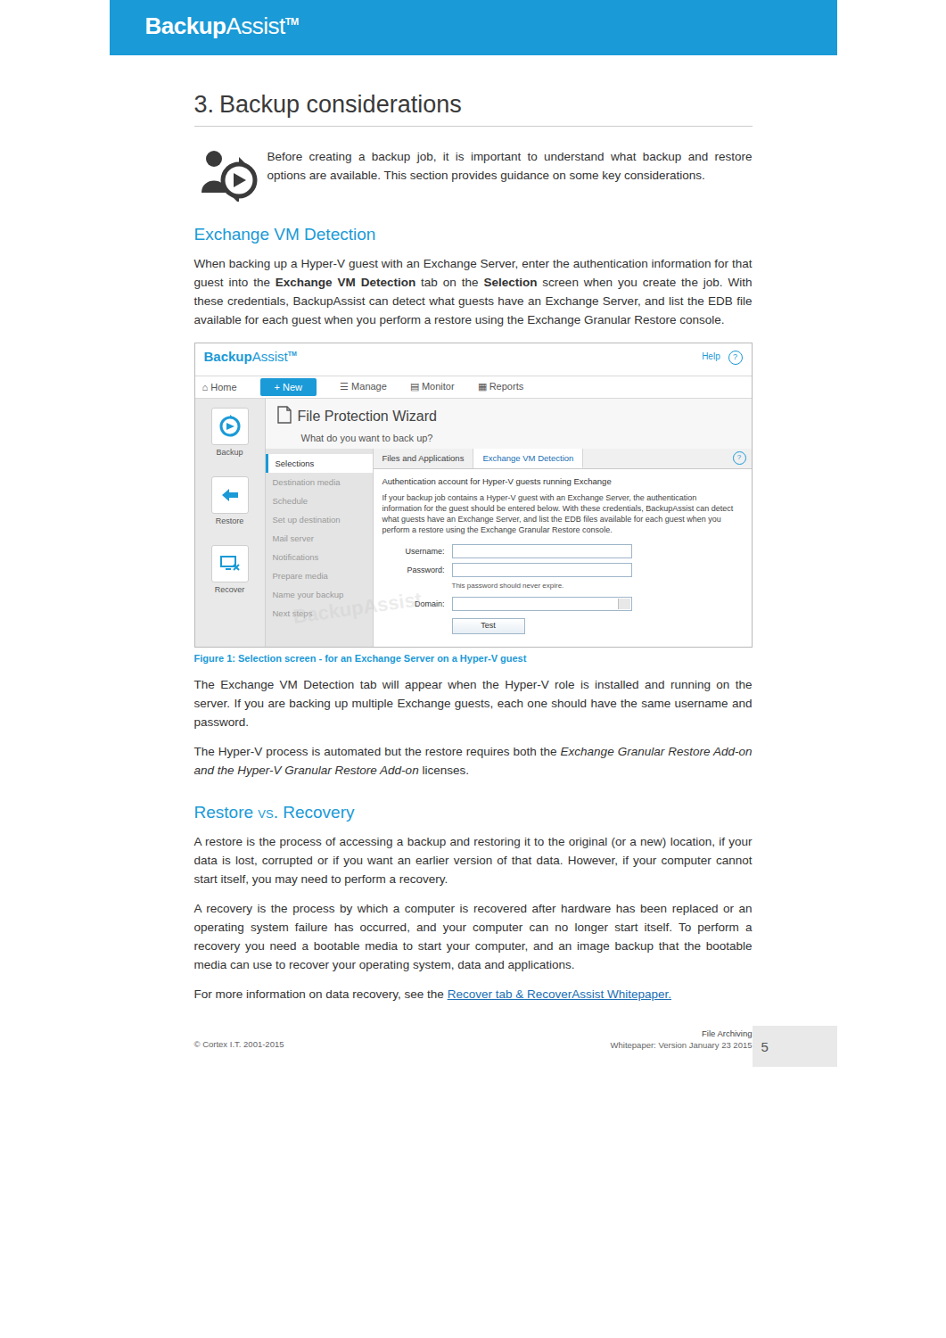BackupAssistTM
3. Backup considerations
Before creating a backup job, it is important to understand what backup and restore options are available. This section provides guidance on some key considerations.
Exchange VM Detection
When backing up a Hyper-V guest with an Exchange Server, enter the authentication information for that guest into the Exchange VM Detection tab on the Selection screen when you create the job. With these credentials, BackupAssist can detect what guests have an Exchange Server, and list the EDB file available for each guest when you perform a restore using the Exchange Granular Restore console.
BackupAssistTM Help ?
⌂ Home + New ☰ Manage ▤ Monitor ▦ Reports
Backup
Restore
Recover
File Protection Wizard
What do you want to back up?
Selections
Destination media
Schedule
Set up destination
Mail server
Notifications
Prepare media
Name your backup
Next steps
Files and Applications
Exchange VM Detection
?
Authentication account for Hyper-V guests running Exchange
If your backup job contains a Hyper-V guest with an Exchange Server, the authentication
information for the guest should be entered below. With these credentials, BackupAssist can detect
what guests have an Exchange Server, and list the EDB files available for each guest when you
perform a restore using the Exchange Granular Restore console.
Username:
Password:
This password should never expire.
Domain:
Test
BackupAssist
Figure 1: Selection screen - for an Exchange Server on a Hyper-V guest
The Exchange VM Detection tab will appear when the Hyper-V role is installed and running on the server. If you are backing up multiple Exchange guests, each one should have the same username and password.
The Hyper-V process is automated but the restore requires both the Exchange Granular Restore Add-on and the Hyper-V Granular Restore Add-on licenses.
Restore vs. Recovery
A restore is the process of accessing a backup and restoring it to the original (or a new) location, if your data is lost, corrupted or if you want an earlier version of that data. However, if your computer cannot start itself, you may need to perform a recovery.
A recovery is the process by which a computer is recovered after hardware has been replaced or an operating system failure has occurred, and your computer can no longer start itself. To perform a recovery you need a bootable media to start your computer, and an image backup that the bootable media can use to recover your operating system, data and applications.
For more information on data recovery, see the Recover tab & RecoverAssist Whitepaper.
© Cortex I.T. 2001-2015
File Archiving
Whitepaper: Version January 23 2015
5